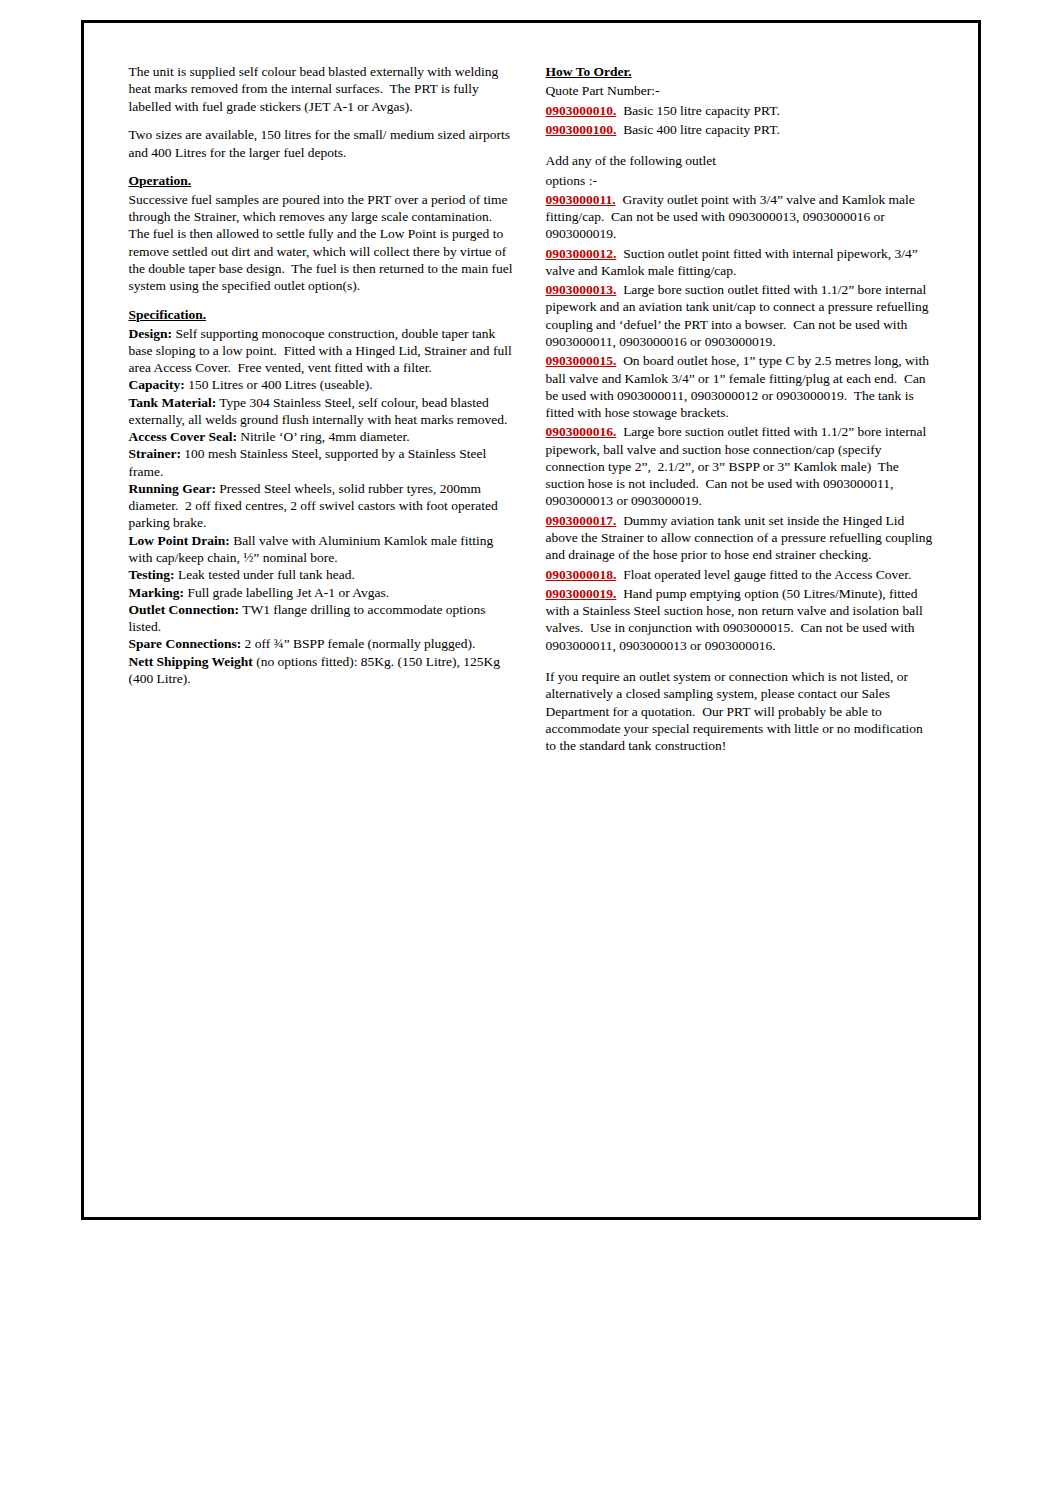The unit is supplied self colour bead blasted externally with welding heat marks removed from the internal surfaces. The PRT is fully labelled with fuel grade stickers (JET A-1 or Avgas).
Two sizes are available, 150 litres for the small/ medium sized airports and 400 Litres for the larger fuel depots.
Operation.
Successive fuel samples are poured into the PRT over a period of time through the Strainer, which removes any large scale contamination. The fuel is then allowed to settle fully and the Low Point is purged to remove settled out dirt and water, which will collect there by virtue of the double taper base design. The fuel is then returned to the main fuel system using the specified outlet option(s).
Specification.
Design: Self supporting monocoque construction, double taper tank base sloping to a low point. Fitted with a Hinged Lid, Strainer and full area Access Cover. Free vented, vent fitted with a filter.
Capacity: 150 Litres or 400 Litres (useable).
Tank Material: Type 304 Stainless Steel, self colour, bead blasted externally, all welds ground flush internally with heat marks removed.
Access Cover Seal: Nitrile ‘O’ ring, 4mm diameter.
Strainer: 100 mesh Stainless Steel, supported by a Stainless Steel frame.
Running Gear: Pressed Steel wheels, solid rubber tyres, 200mm diameter. 2 off fixed centres, 2 off swivel castors with foot operated parking brake.
Low Point Drain: Ball valve with Aluminium Kamlok male fitting with cap/keep chain, ½” nominal bore.
Testing: Leak tested under full tank head.
Marking: Full grade labelling Jet A-1 or Avgas.
Outlet Connection: TW1 flange drilling to accommodate options listed.
Spare Connections: 2 off ¾” BSPP female (normally plugged).
Nett Shipping Weight (no options fitted): 85Kg. (150 Litre), 125Kg (400 Litre).
How To Order.
Quote Part Number:-
0903000010. Basic 150 litre capacity PRT.
0903000100. Basic 400 litre capacity PRT.
Add any of the following outlet
options :-
0903000011. Gravity outlet point with 3/4” valve and Kamlok male fitting/cap. Can not be used with 0903000013, 0903000016 or 0903000019.
0903000012. Suction outlet point fitted with internal pipework, 3/4” valve and Kamlok male fitting/cap.
0903000013. Large bore suction outlet fitted with 1.1/2” bore internal pipework and an aviation tank unit/cap to connect a pressure refuelling coupling and ‘defuel’ the PRT into a bowser. Can not be used with 0903000011, 0903000016 or 0903000019.
0903000015. On board outlet hose, 1” type C by 2.5 metres long, with ball valve and Kamlok 3/4” or 1” female fitting/plug at each end. Can be used with 0903000011, 0903000012 or 0903000019. The tank is fitted with hose stowage brackets.
0903000016. Large bore suction outlet fitted with 1.1/2” bore internal pipework, ball valve and suction hose connection/cap (specify connection type 2”, 2.1/2”, or 3” BSPP or 3” Kamlok male) The suction hose is not included. Can not be used with 0903000011, 0903000013 or 0903000019.
0903000017. Dummy aviation tank unit set inside the Hinged Lid above the Strainer to allow connection of a pressure refuelling coupling and drainage of the hose prior to hose end strainer checking.
0903000018. Float operated level gauge fitted to the Access Cover.
0903000019. Hand pump emptying option (50 Litres/Minute), fitted with a Stainless Steel suction hose, non return valve and isolation ball valves. Use in conjunction with 0903000015. Can not be used with 0903000011, 0903000013 or 0903000016.
If you require an outlet system or connection which is not listed, or alternatively a closed sampling system, please contact our Sales Department for a quotation. Our PRT will probably be able to accommodate your special requirements with little or no modification to the standard tank construction!